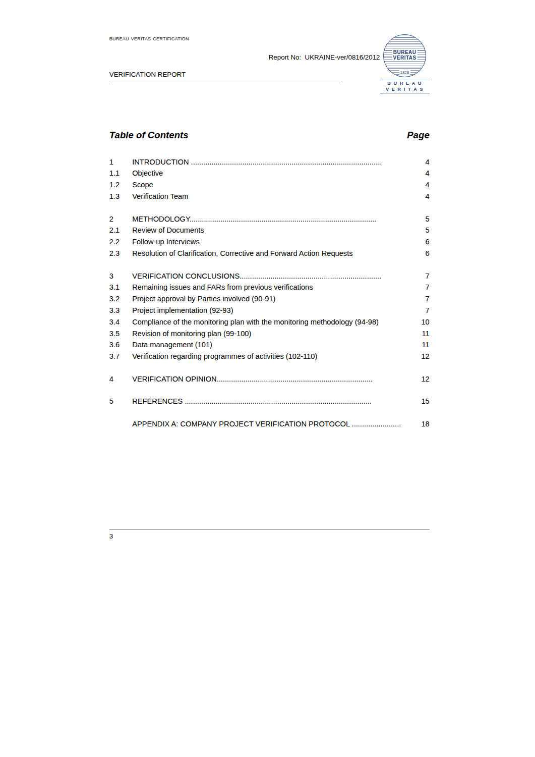BUREAU VERITAS
1828
B U R E A U
V E R I T A S
BUREAU VERITAS CERTIFICATION
Report No: UKRAINE-ver/0816/2012
VERIFICATION REPORT
Table of Contents Page
| 1 | INTRODUCTION ............................................................................................. | 4 |
| 1.1 | Objective | 4 |
| 1.2 | Scope | 4 |
| 1.3 | Verification Team | 4 |
| 2 | METHODOLOGY ........................................................................................... | 5 |
| 2.1 | Review of Documents | 5 |
| 2.2 | Follow-up Interviews | 6 |
| 2.3 | Resolution of Clarification, Corrective and Forward Action Requests | 6 |
| 3 | VERIFICATION CONCLUSIONS ..................................................................... | 7 |
| 3.1 | Remaining issues and FARs from previous verifications | 7 |
| 3.2 | Project approval by Parties involved (90-91) | 7 |
| 3.3 | Project implementation (92-93) | 7 |
| 3.4 | Compliance of the monitoring plan with the monitoring methodology (94-98) | 10 |
| 3.5 | Revision of monitoring plan (99-100) | 11 |
| 3.6 | Data management (101) | 11 |
| 3.7 | Verification regarding programmes of activities (102-110) | 12 |
| 4 | VERIFICATION OPINION ............................................................................ | 12 |
| 5 | REFERENCES ........................................................................................... | 15 |
| | APPENDIX A: COMPANY PROJECT VERIFICATION PROTOCOL ........................ | 18 |
3